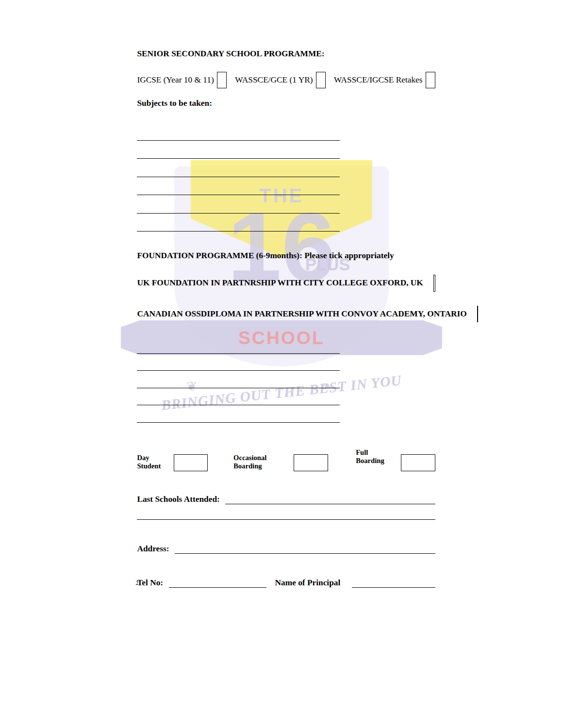THE
16
PLUS
SCHOOL
❦
❧
BRINGING OUT THE BEST IN YOU
SENIOR SECONDARY SCHOOL PROGRAMME:
IGCSE (Year 10 & 11) WASSCE/GCE (1 YR) WASSCE/IGCSE Retakes
Subjects to be taken:
FOUNDATION PROGRAMME (6-9months): Please tick appropriately
UK FOUNDATION IN PARTNRSHIP WITH CITY COLLEGE OXFORD, UK
CANADIAN OSSDIPLOMA IN PARTNERSHIP WITH CONVOY ACADEMY, ONTARIO
Day Student
Occasional Boarding
Full Boarding
Last Schools Attended:
Address:
Tel No: Name of Principal
2